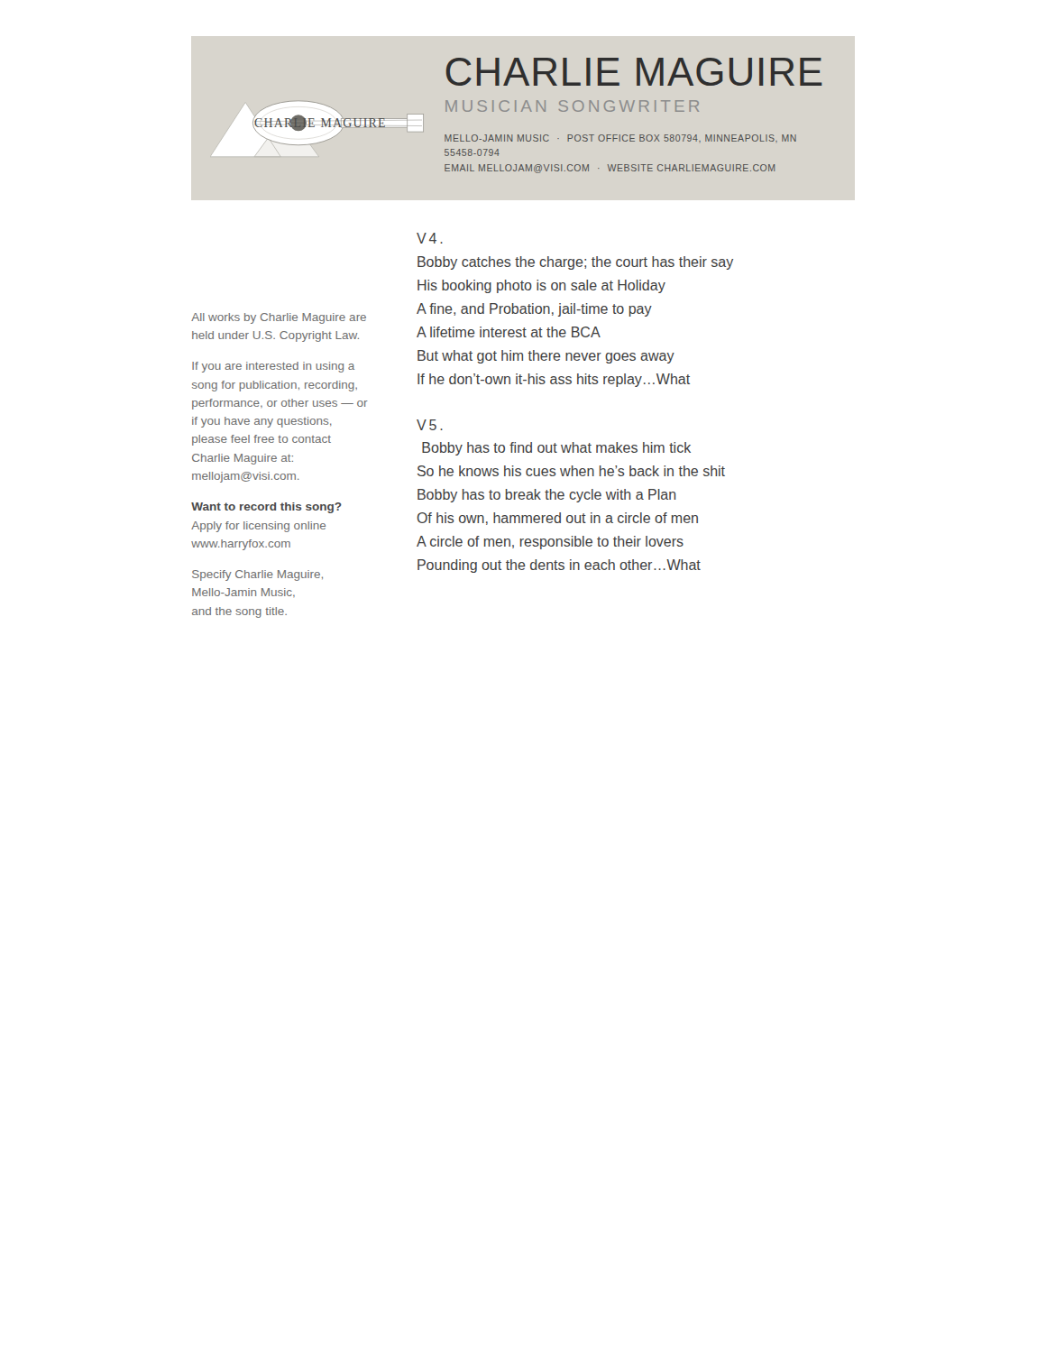CHARLIE MAGUIRE
CHARLIE MAGUIRE
Musician Songwriter
Mello-Jamin Music · Post Office Box 580794, Minneapolis, MN 55458-0794
Email mellojam@visi.com · Website charliemaguire.com
All works by Charlie Maguire are held under U.S. Copyright Law.
If you are interested in using a song for publication, recording, performance, or other uses — or if you have any questions, please feel free to contact Charlie Maguire at: mellojam@visi.com.
Want to record this song?
Apply for licensing online
www.harryfox.com
Specify Charlie Maguire,
Mello-Jamin Music,
and the song title.
V4.
Bobby catches the charge; the court has their say
His booking photo is on sale at Holiday
A fine, and Probation, jail-time to pay
A lifetime interest at the BCA
But what got him there never goes away
If he don’t-own it-his ass hits replay…What
V5.
Bobby has to find out what makes him tick
So he knows his cues when he’s back in the shit
Bobby has to break the cycle with a Plan
Of his own, hammered out in a circle of men
A circle of men, responsible to their lovers
Pounding out the dents in each other…What